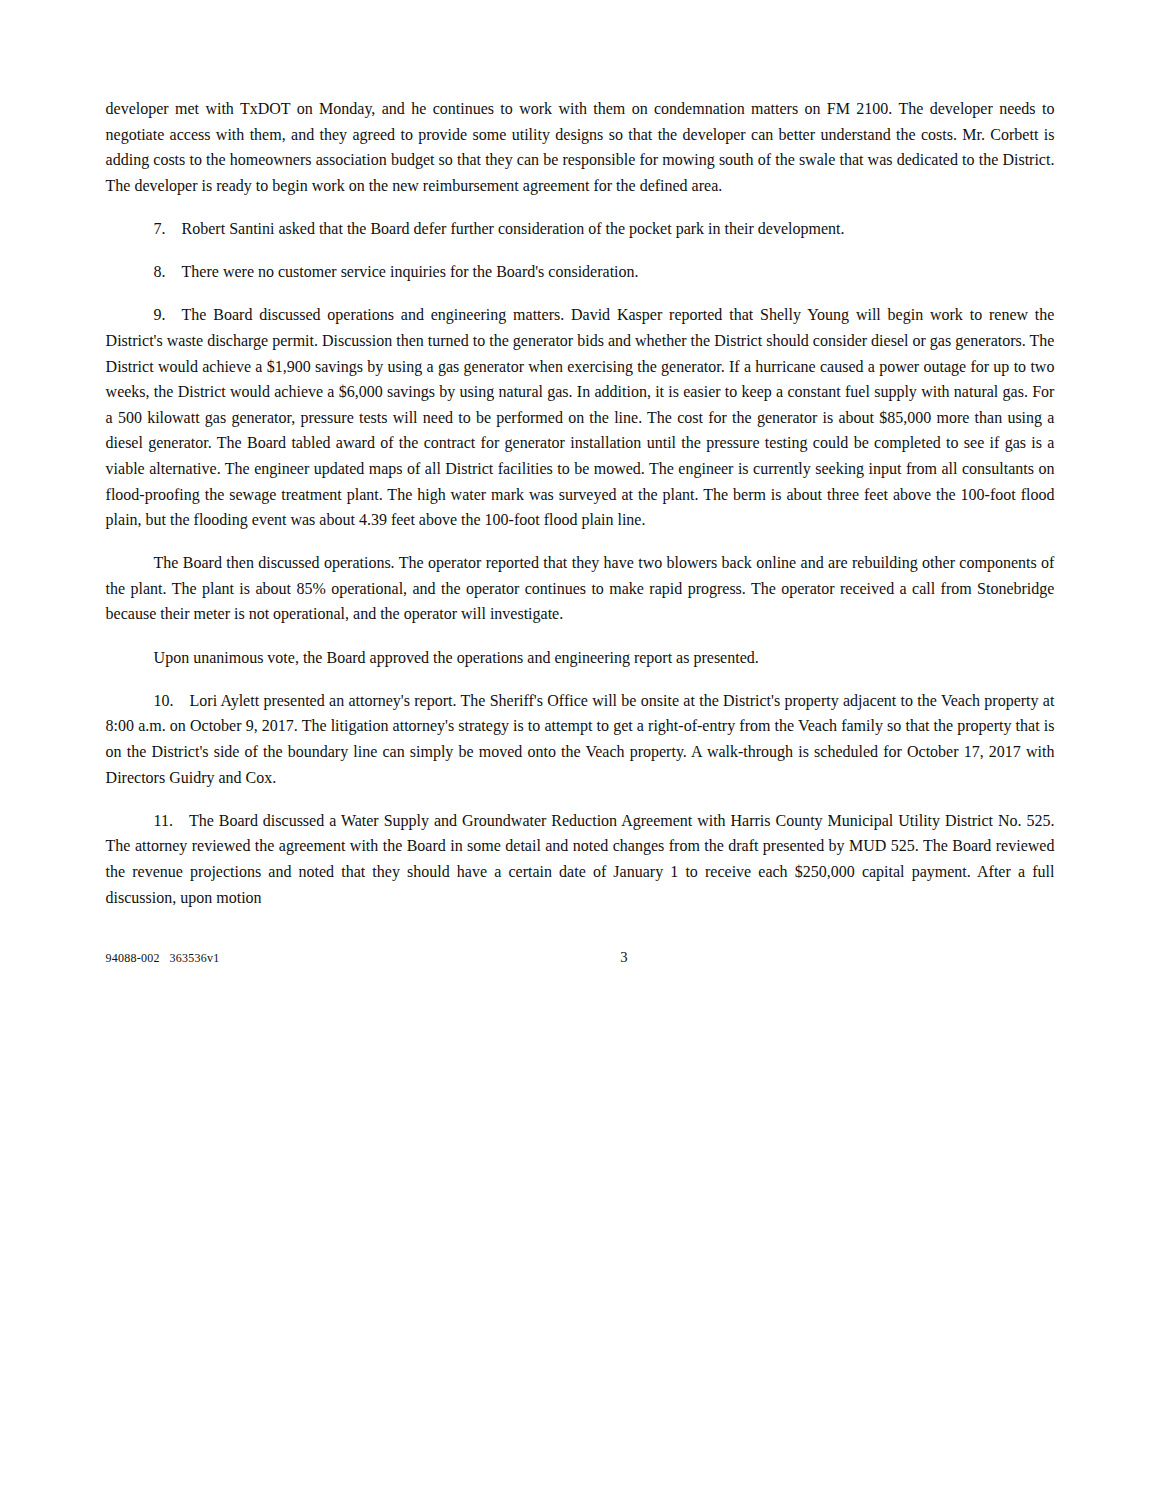developer met with TxDOT on Monday, and he continues to work with them on condemnation matters on FM 2100. The developer needs to negotiate access with them, and they agreed to provide some utility designs so that the developer can better understand the costs. Mr. Corbett is adding costs to the homeowners association budget so that they can be responsible for mowing south of the swale that was dedicated to the District. The developer is ready to begin work on the new reimbursement agreement for the defined area.
7. Robert Santini asked that the Board defer further consideration of the pocket park in their development.
8. There were no customer service inquiries for the Board's consideration.
9. The Board discussed operations and engineering matters. David Kasper reported that Shelly Young will begin work to renew the District's waste discharge permit. Discussion then turned to the generator bids and whether the District should consider diesel or gas generators. The District would achieve a $1,900 savings by using a gas generator when exercising the generator. If a hurricane caused a power outage for up to two weeks, the District would achieve a $6,000 savings by using natural gas. In addition, it is easier to keep a constant fuel supply with natural gas. For a 500 kilowatt gas generator, pressure tests will need to be performed on the line. The cost for the generator is about $85,000 more than using a diesel generator. The Board tabled award of the contract for generator installation until the pressure testing could be completed to see if gas is a viable alternative. The engineer updated maps of all District facilities to be mowed. The engineer is currently seeking input from all consultants on flood-proofing the sewage treatment plant. The high water mark was surveyed at the plant. The berm is about three feet above the 100-foot flood plain, but the flooding event was about 4.39 feet above the 100-foot flood plain line.
The Board then discussed operations. The operator reported that they have two blowers back online and are rebuilding other components of the plant. The plant is about 85% operational, and the operator continues to make rapid progress. The operator received a call from Stonebridge because their meter is not operational, and the operator will investigate.
Upon unanimous vote, the Board approved the operations and engineering report as presented.
10. Lori Aylett presented an attorney's report. The Sheriff's Office will be onsite at the District's property adjacent to the Veach property at 8:00 a.m. on October 9, 2017. The litigation attorney's strategy is to attempt to get a right-of-entry from the Veach family so that the property that is on the District's side of the boundary line can simply be moved onto the Veach property. A walk-through is scheduled for October 17, 2017 with Directors Guidry and Cox.
11. The Board discussed a Water Supply and Groundwater Reduction Agreement with Harris County Municipal Utility District No. 525. The attorney reviewed the agreement with the Board in some detail and noted changes from the draft presented by MUD 525. The Board reviewed the revenue projections and noted that they should have a certain date of January 1 to receive each $250,000 capital payment. After a full discussion, upon motion
94088-002 363536v1 3